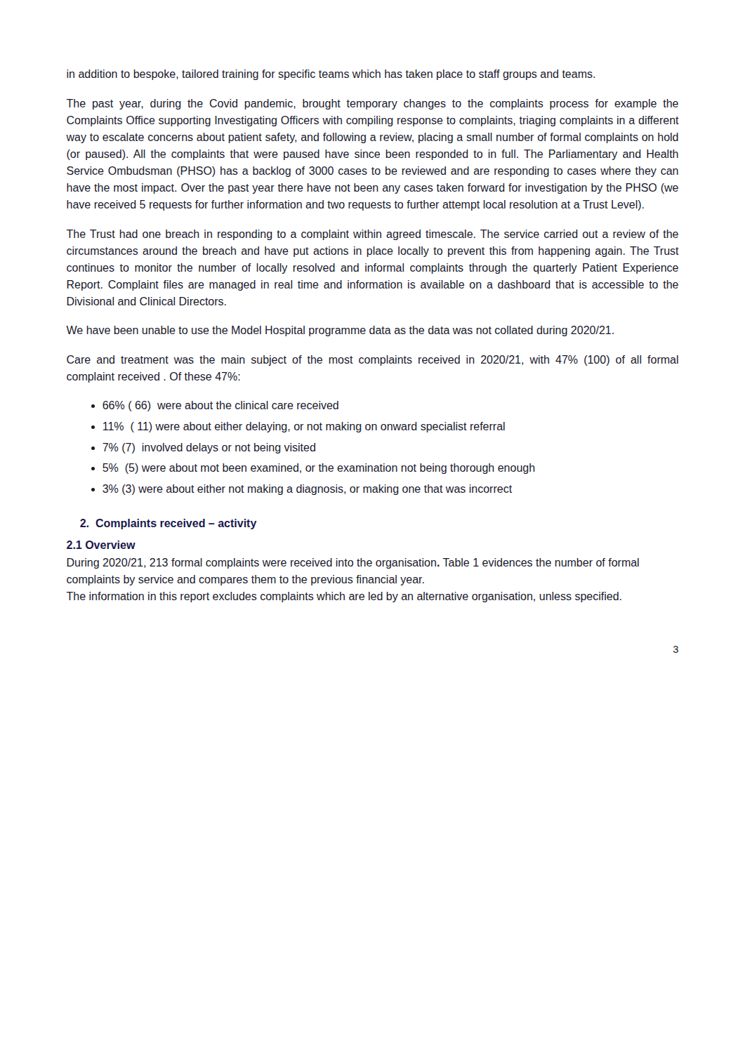in addition to bespoke, tailored training for specific teams which has taken place to staff groups and teams.
The past year, during the Covid pandemic, brought temporary changes to the complaints process for example the Complaints Office supporting Investigating Officers with compiling response to complaints, triaging complaints in a different way to escalate concerns about patient safety, and following a review, placing a small number of formal complaints on hold (or paused). All the complaints that were paused have since been responded to in full. The Parliamentary and Health Service Ombudsman (PHSO) has a backlog of 3000 cases to be reviewed and are responding to cases where they can have the most impact. Over the past year there have not been any cases taken forward for investigation by the PHSO (we have received 5 requests for further information and two requests to further attempt local resolution at a Trust Level).
The Trust had one breach in responding to a complaint within agreed timescale. The service carried out a review of the circumstances around the breach and have put actions in place locally to prevent this from happening again. The Trust continues to monitor the number of locally resolved and informal complaints through the quarterly Patient Experience Report. Complaint files are managed in real time and information is available on a dashboard that is accessible to the Divisional and Clinical Directors.
We have been unable to use the Model Hospital programme data as the data was not collated during 2020/21.
Care and treatment was the main subject of the most complaints received in 2020/21, with 47% (100) of all formal complaint received . Of these 47%:
66% ( 66) were about the clinical care received
11% ( 11) were about either delaying, or not making on onward specialist referral
7% (7) involved delays or not being visited
5% (5) were about mot been examined, or the examination not being thorough enough
3% (3) were about either not making a diagnosis, or making one that was incorrect
2. Complaints received – activity
2.1 Overview
During 2020/21, 213 formal complaints were received into the organisation. Table 1 evidences the number of formal complaints by service and compares them to the previous financial year.
The information in this report excludes complaints which are led by an alternative organisation, unless specified.
3